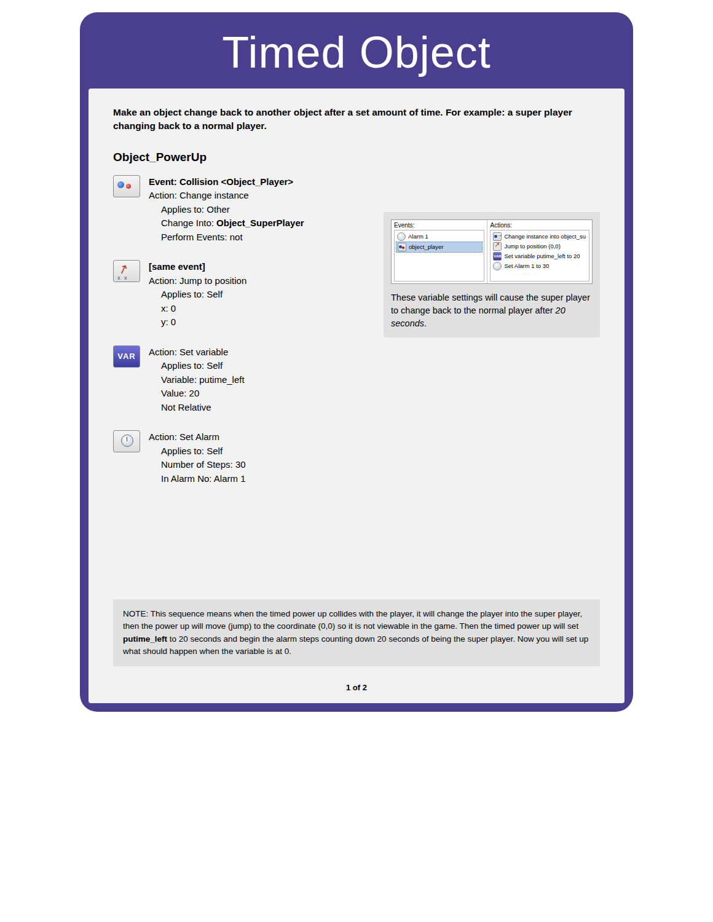Timed Object
Make an object change back to another object after a set amount of time. For example: a super player changing back to a normal player.
Object_PowerUp
Event: Collision <Object_Player>
Action: Change instance Applies to: Other Change Into: Object_SuperPlayer Perform Events: not
[same event]
Action: Jump to position Applies to: Self x: 0 y: 0
VAR
Action: Set variable Applies to: Self Variable: putime_left Value: 20 Not Relative
Action: Set Alarm Applies to: Self Number of Steps: 30 In Alarm No: Alarm 1
Events:
Alarm 1
object_player
Actions:
Change instance into object_su
Jump to position (0,0)
VARSet variable putime_left to 20
Set Alarm 1 to 30
These variable settings will cause the super player to change back to the normal player after 20 seconds.
NOTE: This sequence means when the timed power up collides with the player, it will change the player into the super player, then the power up will move (jump) to the coordinate (0,0) so it is not viewable in the game. Then the timed power up will set putime_left to 20 seconds and begin the alarm steps counting down 20 seconds of being the super player. Now you will set up what should happen when the variable is at 0.
1 of 2